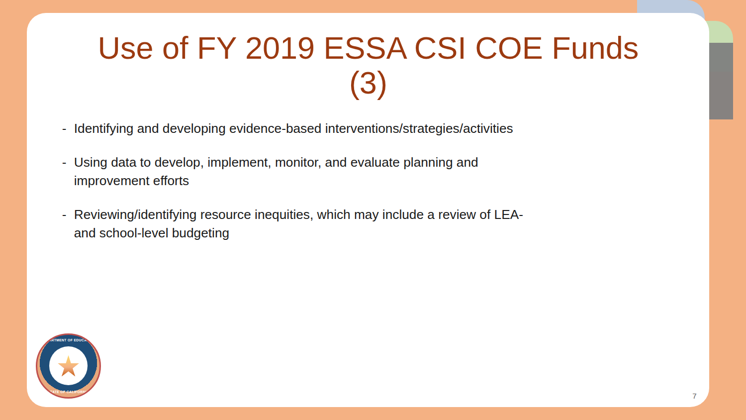Use of FY 2019 ESSA CSI COE Funds (3)
Identifying and developing evidence-based interventions/strategies/activities
Using data to develop, implement, monitor, and evaluate planning and improvement efforts
Reviewing/identifying resource inequities, which may include a review of LEA- and school-level budgeting
Department of Education
State of California
7